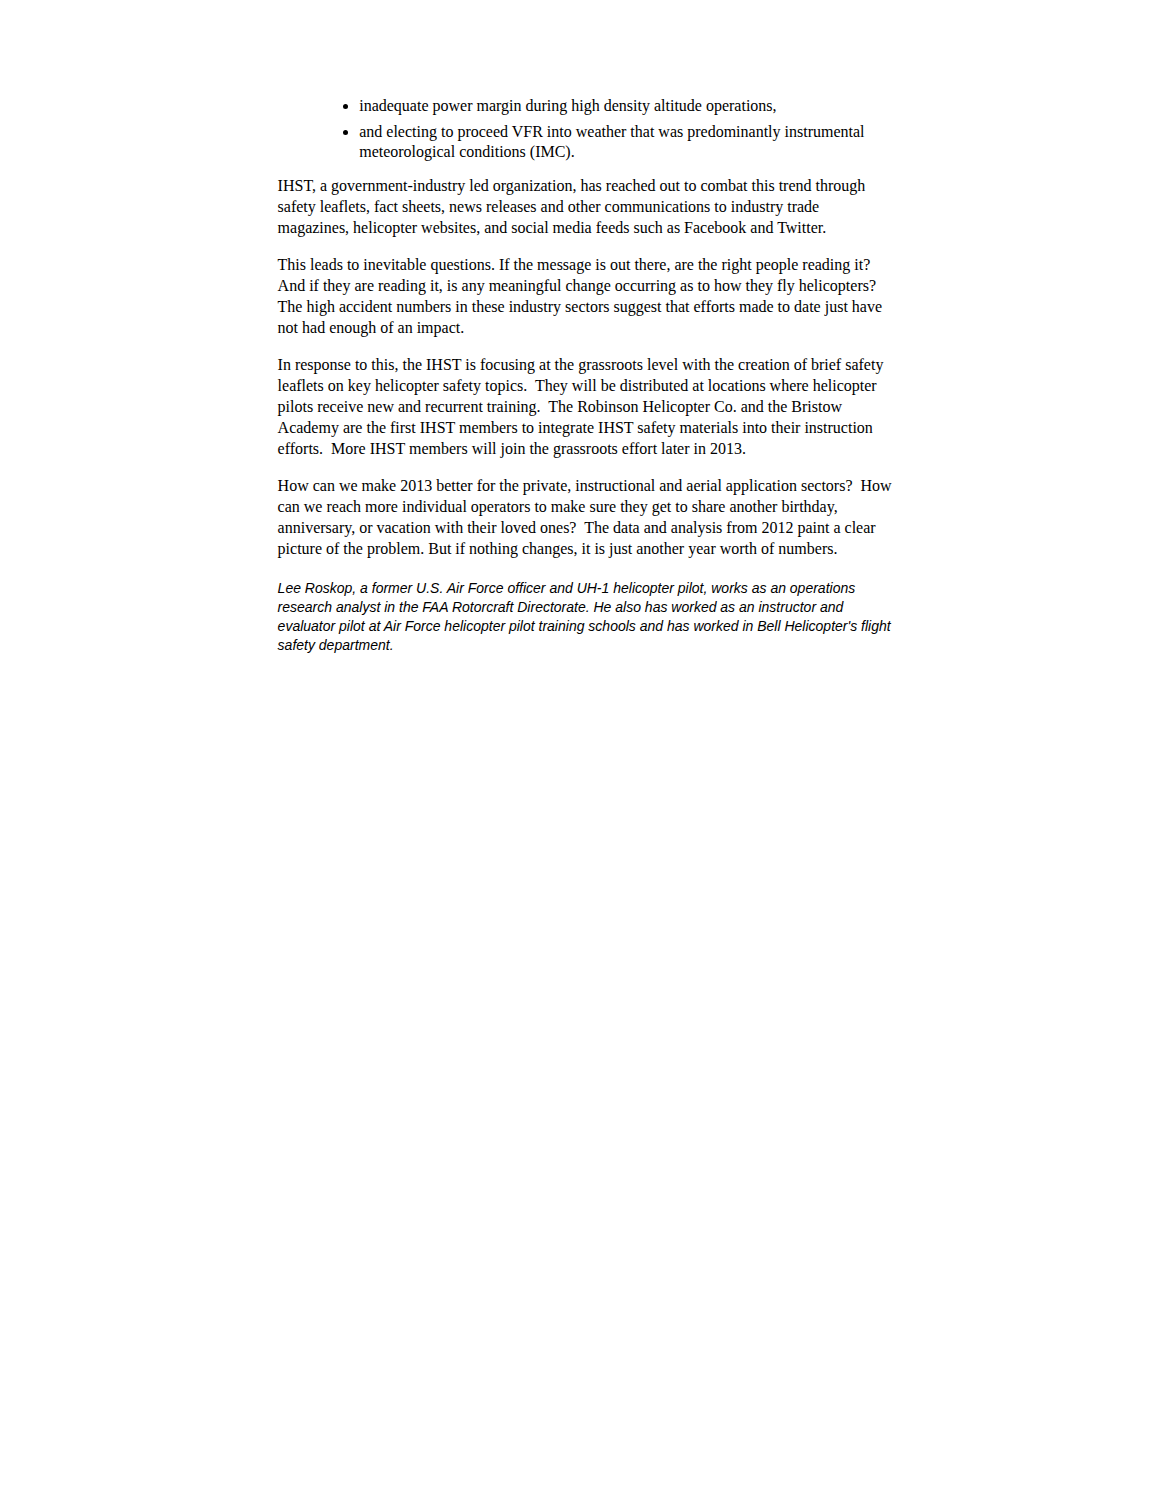inadequate power margin during high density altitude operations,
and electing to proceed VFR into weather that was predominantly instrumental meteorological conditions (IMC).
IHST, a government-industry led organization, has reached out to combat this trend through safety leaflets, fact sheets, news releases and other communications to industry trade magazines, helicopter websites, and social media feeds such as Facebook and Twitter.
This leads to inevitable questions. If the message is out there, are the right people reading it? And if they are reading it, is any meaningful change occurring as to how they fly helicopters? The high accident numbers in these industry sectors suggest that efforts made to date just have not had enough of an impact.
In response to this, the IHST is focusing at the grassroots level with the creation of brief safety leaflets on key helicopter safety topics. They will be distributed at locations where helicopter pilots receive new and recurrent training. The Robinson Helicopter Co. and the Bristow Academy are the first IHST members to integrate IHST safety materials into their instruction efforts. More IHST members will join the grassroots effort later in 2013.
How can we make 2013 better for the private, instructional and aerial application sectors? How can we reach more individual operators to make sure they get to share another birthday, anniversary, or vacation with their loved ones? The data and analysis from 2012 paint a clear picture of the problem. But if nothing changes, it is just another year worth of numbers.
Lee Roskop, a former U.S. Air Force officer and UH-1 helicopter pilot, works as an operations research analyst in the FAA Rotorcraft Directorate. He also has worked as an instructor and evaluator pilot at Air Force helicopter pilot training schools and has worked in Bell Helicopter's flight safety department.